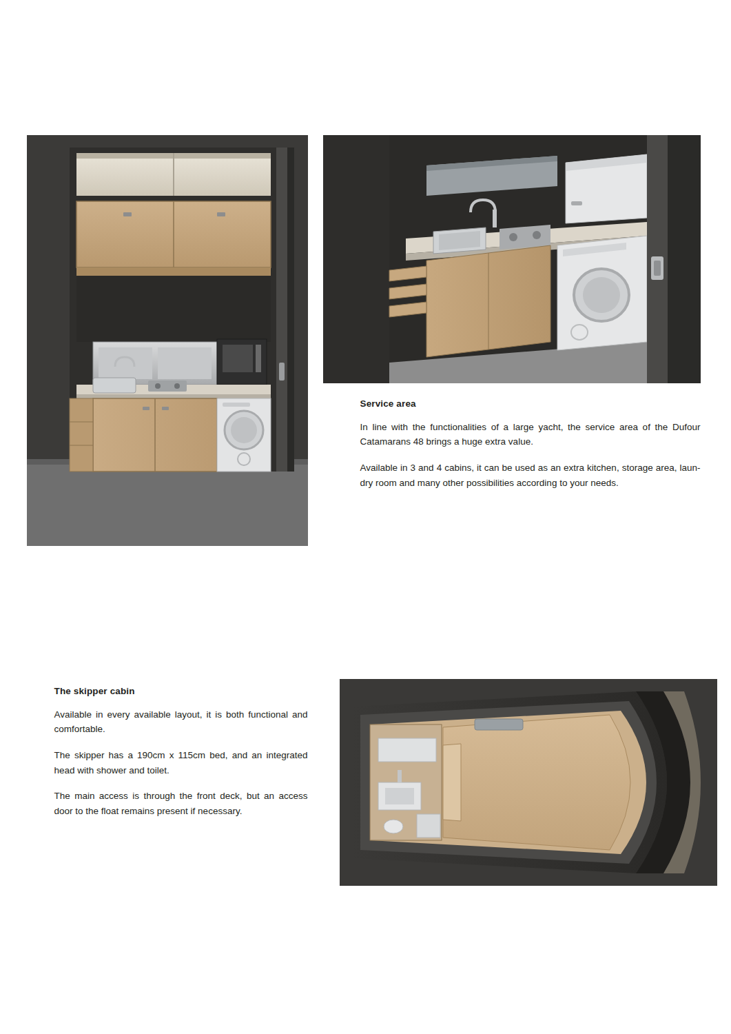Service area
In line with the functionalities of a large yacht, the service area of the Dufour Catamarans 48 brings a huge extra value.
Available in 3 and 4 cabins, it can be used as an extra kitchen, storage area, laundry room and many other possibilities according to your needs.
The skipper cabin
Available in every available layout, it is both functional and comfortable.
The skipper has a 190cm x 115cm bed, and an integrated head with shower and toilet.
The main access is through the front deck, but an access door to the float remains present if necessary.